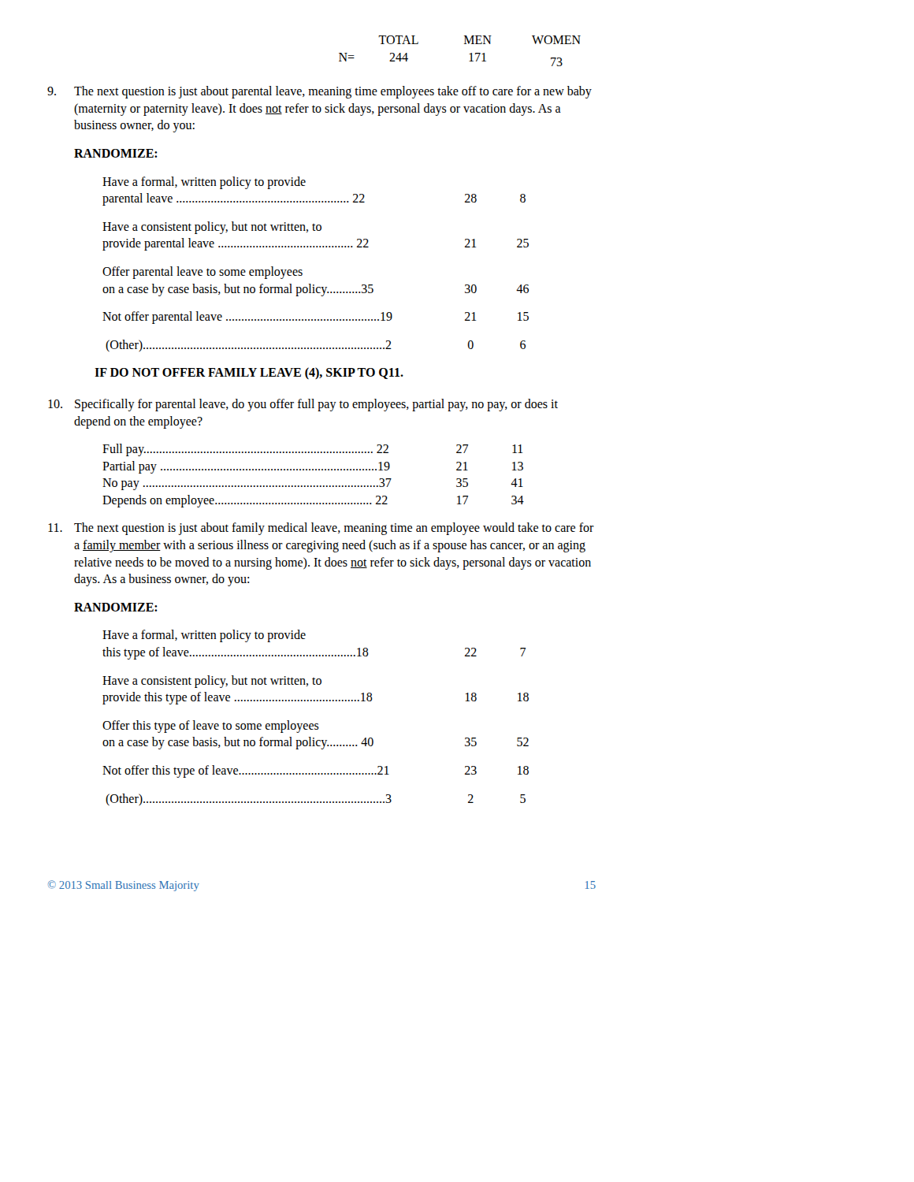TOTAL MEN WOMEN
N=
24417173
9.
The next question is just about parental leave, meaning time employees take off to care for a new baby (maternity or paternity leave). It does not refer to sick days, personal days or vacation days. As a business owner, do you:
RANDOMIZE:
| Have a formal, written policy to provide | | | |
| parental leave ....................................................... 22 | 28 | 8 | |
| Have a consistent policy, but not written, to | | | |
| provide parental leave ........................................... 22 | 21 | 25 | |
| Offer parental leave to some employees | | | |
| on a case by case basis, but no formal policy ........... 35 | 30 | 46 | |
| Not offer parental leave ................................................. 19 | 21 | 15 | |
| (Other) ............................................................................. 2 | 0 | 6 | |
IF DO NOT OFFER FAMILY LEAVE (4), SKIP TO Q11.
10.
Specifically for parental leave, do you offer full pay to employees, partial pay, no pay, or does it depend on the employee?
| Full pay ......................................................................... 22 | 27 | 11 | |
| Partial pay ..................................................................... 19 | 21 | 13 | |
| No pay ........................................................................... 37 | 35 | 41 | |
| Depends on employee .................................................. 22 | 17 | 34 | |
11.
The next question is just about family medical leave, meaning time an employee would take to care for a family member with a serious illness or caregiving need (such as if a spouse has cancer, or an aging relative needs to be moved to a nursing home). It does not refer to sick days, personal days or vacation days. As a business owner, do you:
RANDOMIZE:
| Have a formal, written policy to provide | | | |
| this type of leave ..................................................... 18 | 22 | 7 | |
| Have a consistent policy, but not written, to | | | |
| provide this type of leave ........................................ 18 | 18 | 18 | |
| Offer this type of leave to some employees | | | |
| on a case by case basis, but no formal policy .......... 40 | 35 | 52 | |
| Not offer this type of leave ............................................ 21 | 23 | 18 | |
| (Other) ............................................................................. 3 | 2 | 5 | |
© 2013 Small Business Majority
15